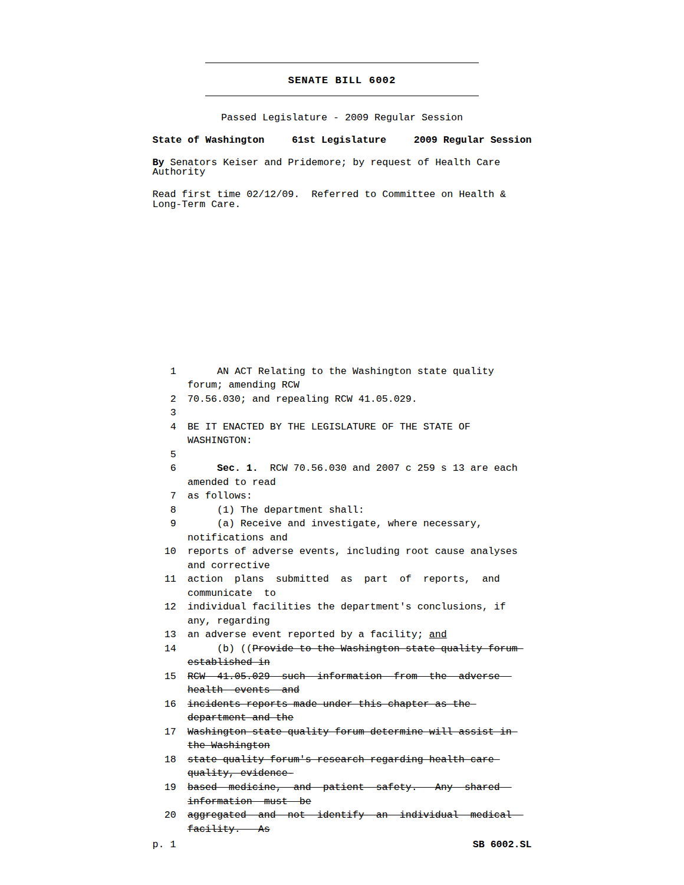SENATE BILL 6002
Passed Legislature - 2009 Regular Session
State of Washington 61st Legislature 2009 Regular Session
By Senators Keiser and Pridemore; by request of Health Care Authority
Read first time 02/12/09. Referred to Committee on Health & Long-Term Care.
AN ACT Relating to the Washington state quality forum; amending RCW
70.56.030; and repealing RCW 41.05.029.
BE IT ENACTED BY THE LEGISLATURE OF THE STATE OF WASHINGTON:
Sec. 1. RCW 70.56.030 and 2007 c 259 s 13 are each amended to read
as follows:
(1) The department shall:
(a) Receive and investigate, where necessary, notifications and
reports of adverse events, including root cause analyses and corrective
action plans submitted as part of reports, and communicate to
individual facilities the department's conclusions, if any, regarding
an adverse event reported by a facility; and
(b) ((Provide to the Washington state quality forum established in
RCW 41.05.029 such information from the adverse health events and
incidents reports made under this chapter as the department and the
Washington state quality forum determine will assist in the Washington
state quality forum's research regarding health care quality, evidence-
based medicine, and patient safety. Any shared information must be
aggregated and not identify an individual medical facility. As
p. 1 SB 6002.SL